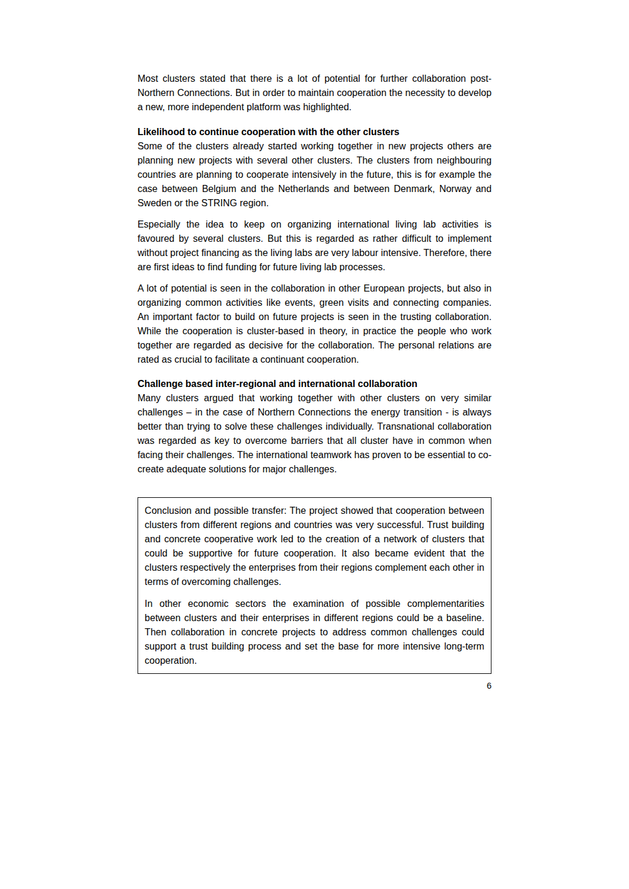Most clusters stated that there is a lot of potential for further collaboration post-Northern Connections. But in order to maintain cooperation the necessity to develop a new, more independent platform was highlighted.
Likelihood to continue cooperation with the other clusters
Some of the clusters already started working together in new projects others are planning new projects with several other clusters. The clusters from neighbouring countries are planning to cooperate intensively in the future, this is for example the case between Belgium and the Netherlands and between Denmark, Norway and Sweden or the STRING region.
Especially the idea to keep on organizing international living lab activities is favoured by several clusters. But this is regarded as rather difficult to implement without project financing as the living labs are very labour intensive. Therefore, there are first ideas to find funding for future living lab processes.
A lot of potential is seen in the collaboration in other European projects, but also in organizing common activities like events, green visits and connecting companies. An important factor to build on future projects is seen in the trusting collaboration. While the cooperation is cluster-based in theory, in practice the people who work together are regarded as decisive for the collaboration. The personal relations are rated as crucial to facilitate a continuant cooperation.
Challenge based inter-regional and international collaboration
Many clusters argued that working together with other clusters on very similar challenges – in the case of Northern Connections the energy transition - is always better than trying to solve these challenges individually. Transnational collaboration was regarded as key to overcome barriers that all cluster have in common when facing their challenges. The international teamwork has proven to be essential to co-create adequate solutions for major challenges.
Conclusion and possible transfer: The project showed that cooperation between clusters from different regions and countries was very successful. Trust building and concrete cooperative work led to the creation of a network of clusters that could be supportive for future cooperation. It also became evident that the clusters respectively the enterprises from their regions complement each other in terms of overcoming challenges.
In other economic sectors the examination of possible complementarities between clusters and their enterprises in different regions could be a baseline. Then collaboration in concrete projects to address common challenges could support a trust building process and set the base for more intensive long-term cooperation.
6